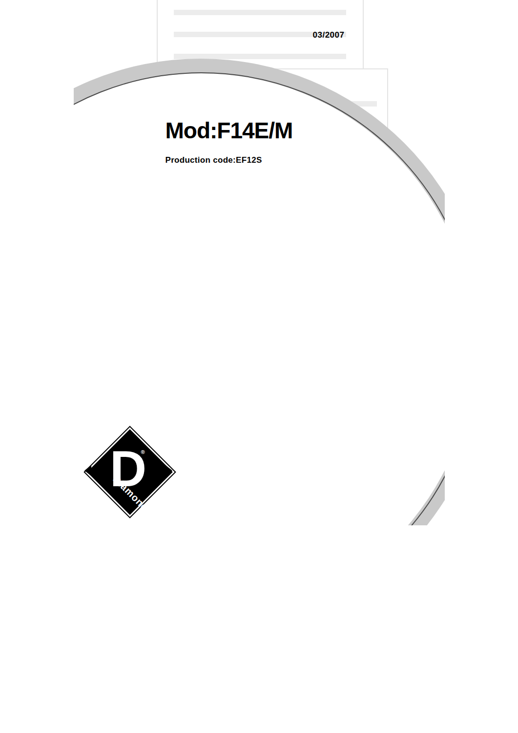03/2007
Mod:F14E/M
Production code:EF12S
D
®
Diamond